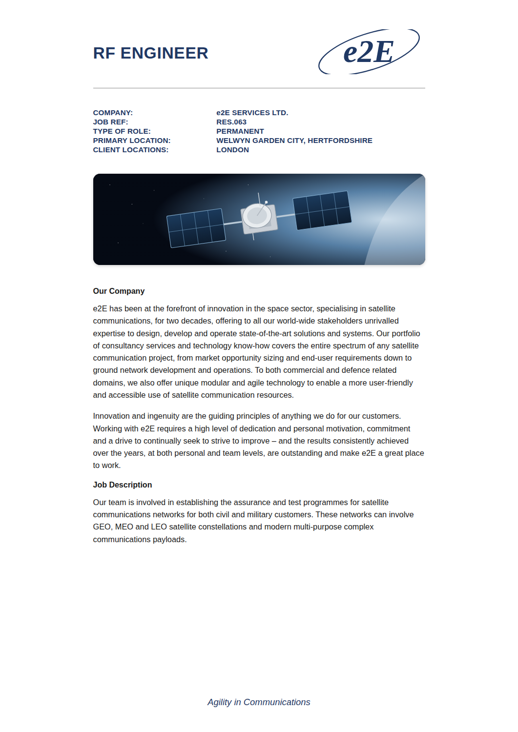RF ENGINEER
e2E e2E
| COMPANY: | e2E SERVICES LTD. |
| JOB REF: | RES.063 |
| TYPE OF ROLE: | PERMANENT |
| PRIMARY LOCATION: | WELWYN GARDEN CITY, HERTFORDSHIRE |
| CLIENT LOCATIONS: | LONDON |
Our Company
e2E has been at the forefront of innovation in the space sector, specialising in satellite communications, for two decades, offering to all our world-wide stakeholders unrivalled expertise to design, develop and operate state-of-the-art solutions and systems. Our portfolio of consultancy services and technology know-how covers the entire spectrum of any satellite communication project, from market opportunity sizing and end-user requirements down to ground network development and operations. To both commercial and defence related domains, we also offer unique modular and agile technology to enable a more user-friendly and accessible use of satellite communication resources.
Innovation and ingenuity are the guiding principles of anything we do for our customers. Working with e2E requires a high level of dedication and personal motivation, commitment and a drive to continually seek to strive to improve – and the results consistently achieved over the years, at both personal and team levels, are outstanding and make e2E a great place to work.
Job Description
Our team is involved in establishing the assurance and test programmes for satellite communications networks for both civil and military customers. These networks can involve GEO, MEO and LEO satellite constellations and modern multi-purpose complex communications payloads.
Agility in Communications